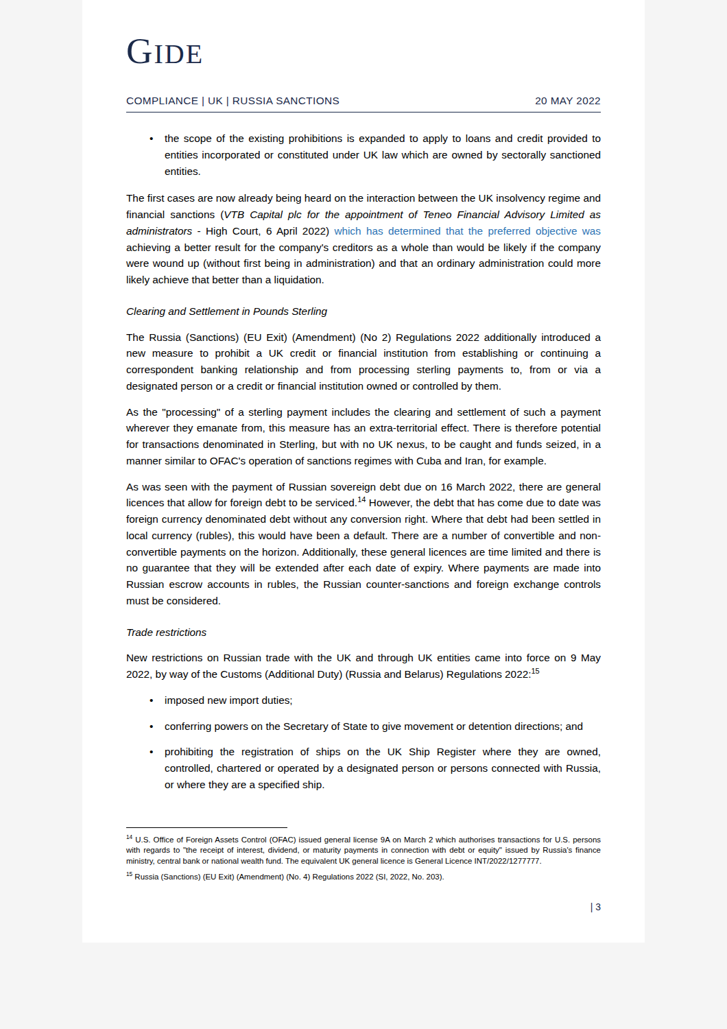GIDE
Compliance | UK | Russia Sanctions
20 MAY 2022
the scope of the existing prohibitions is expanded to apply to loans and credit provided to entities incorporated or constituted under UK law which are owned by sectorally sanctioned entities.
The first cases are now already being heard on the interaction between the UK insolvency regime and financial sanctions (VTB Capital plc for the appointment of Teneo Financial Advisory Limited as administrators - High Court, 6 April 2022) which has determined that the preferred objective was achieving a better result for the company's creditors as a whole than would be likely if the company were wound up (without first being in administration) and that an ordinary administration could more likely achieve that better than a liquidation.
Clearing and Settlement in Pounds Sterling
The Russia (Sanctions) (EU Exit) (Amendment) (No 2) Regulations 2022 additionally introduced a new measure to prohibit a UK credit or financial institution from establishing or continuing a correspondent banking relationship and from processing sterling payments to, from or via a designated person or a credit or financial institution owned or controlled by them.
As the "processing" of a sterling payment includes the clearing and settlement of such a payment wherever they emanate from, this measure has an extra-territorial effect. There is therefore potential for transactions denominated in Sterling, but with no UK nexus, to be caught and funds seized, in a manner similar to OFAC's operation of sanctions regimes with Cuba and Iran, for example.
As was seen with the payment of Russian sovereign debt due on 16 March 2022, there are general licences that allow for foreign debt to be serviced.14 However, the debt that has come due to date was foreign currency denominated debt without any conversion right. Where that debt had been settled in local currency (rubles), this would have been a default. There are a number of convertible and non-convertible payments on the horizon. Additionally, these general licences are time limited and there is no guarantee that they will be extended after each date of expiry. Where payments are made into Russian escrow accounts in rubles, the Russian counter-sanctions and foreign exchange controls must be considered.
Trade restrictions
New restrictions on Russian trade with the UK and through UK entities came into force on 9 May 2022, by way of the Customs (Additional Duty) (Russia and Belarus) Regulations 2022:15
imposed new import duties;
conferring powers on the Secretary of State to give movement or detention directions; and
prohibiting the registration of ships on the UK Ship Register where they are owned, controlled, chartered or operated by a designated person or persons connected with Russia, or where they are a specified ship.
14 U.S. Office of Foreign Assets Control (OFAC) issued general license 9A on March 2 which authorises transactions for U.S. persons with regards to "the receipt of interest, dividend, or maturity payments in connection with debt or equity" issued by Russia's finance ministry, central bank or national wealth fund. The equivalent UK general licence is General Licence INT/2022/1277777.
15 Russia (Sanctions) (EU Exit) (Amendment) (No. 4) Regulations 2022 (SI, 2022, No. 203).
| 3